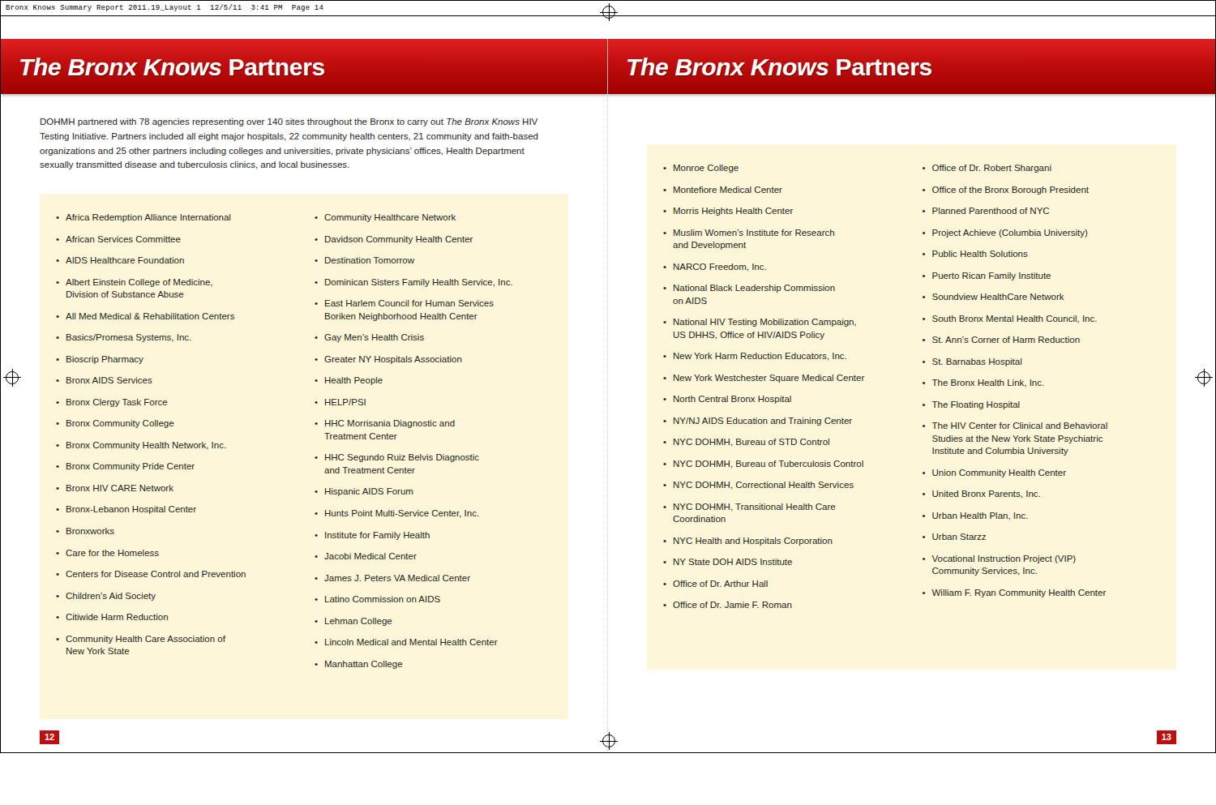Bronx Knows Summary Report 2011.19_Layout 1 12/5/11 3:41 PM Page 14
The Bronx Knows Partners
DOHMH partnered with 78 agencies representing over 140 sites throughout the Bronx to carry out The Bronx Knows HIV Testing Initiative. Partners included all eight major hospitals, 22 community health centers, 21 community and faith-based organizations and 25 other partners including colleges and universities, private physicians’ offices, Health Department sexually transmitted disease and tuberculosis clinics, and local businesses.
Africa Redemption Alliance International
African Services Committee
AIDS Healthcare Foundation
Albert Einstein College of Medicine,Division of Substance Abuse
All Med Medical & Rehabilitation Centers
Basics/Promesa Systems, Inc.
Bioscrip Pharmacy
Bronx AIDS Services
Bronx Clergy Task Force
Bronx Community College
Bronx Community Health Network, Inc.
Bronx Community Pride Center
Bronx HIV CARE Network
Bronx-Lebanon Hospital Center
Bronxworks
Care for the Homeless
Centers for Disease Control and Prevention
Children’s Aid Society
Citiwide Harm Reduction
Community Health Care Association ofNew York State
Community Healthcare Network
Davidson Community Health Center
Destination Tomorrow
Dominican Sisters Family Health Service, Inc.
East Harlem Council for Human ServicesBoriken Neighborhood Health Center
Gay Men’s Health Crisis
Greater NY Hospitals Association
Health People
HELP/PSI
HHC Morrisania Diagnostic andTreatment Center
HHC Segundo Ruiz Belvis Diagnosticand Treatment Center
Hispanic AIDS Forum
Hunts Point Multi-Service Center, Inc.
Institute for Family Health
Jacobi Medical Center
James J. Peters VA Medical Center
Latino Commission on AIDS
Lehman College
Lincoln Medical and Mental Health Center
Manhattan College
12
The Bronx Knows Partners
Monroe College
Montefiore Medical Center
Morris Heights Health Center
Muslim Women’s Institute for Researchand Development
NARCO Freedom, Inc.
National Black Leadership Commissionon AIDS
National HIV Testing Mobilization Campaign,US DHHS, Office of HIV/AIDS Policy
New York Harm Reduction Educators, Inc.
New York Westchester Square Medical Center
North Central Bronx Hospital
NY/NJ AIDS Education and Training Center
NYC DOHMH, Bureau of STD Control
NYC DOHMH, Bureau of Tuberculosis Control
NYC DOHMH, Correctional Health Services
NYC DOHMH, Transitional Health CareCoordination
NYC Health and Hospitals Corporation
NY State DOH AIDS Institute
Office of Dr. Arthur Hall
Office of Dr. Jamie F. Roman
Office of Dr. Robert Shargani
Office of the Bronx Borough President
Planned Parenthood of NYC
Project Achieve (Columbia University)
Public Health Solutions
Puerto Rican Family Institute
Soundview HealthCare Network
South Bronx Mental Health Council, Inc.
St. Ann’s Corner of Harm Reduction
St. Barnabas Hospital
The Bronx Health Link, Inc.
The Floating Hospital
The HIV Center for Clinical and BehavioralStudies at the New York State Psychiatric Institute and Columbia University
Union Community Health Center
United Bronx Parents, Inc.
Urban Health Plan, Inc.
Urban Starzz
Vocational Instruction Project (VIP)Community Services, Inc.
William F. Ryan Community Health Center
13